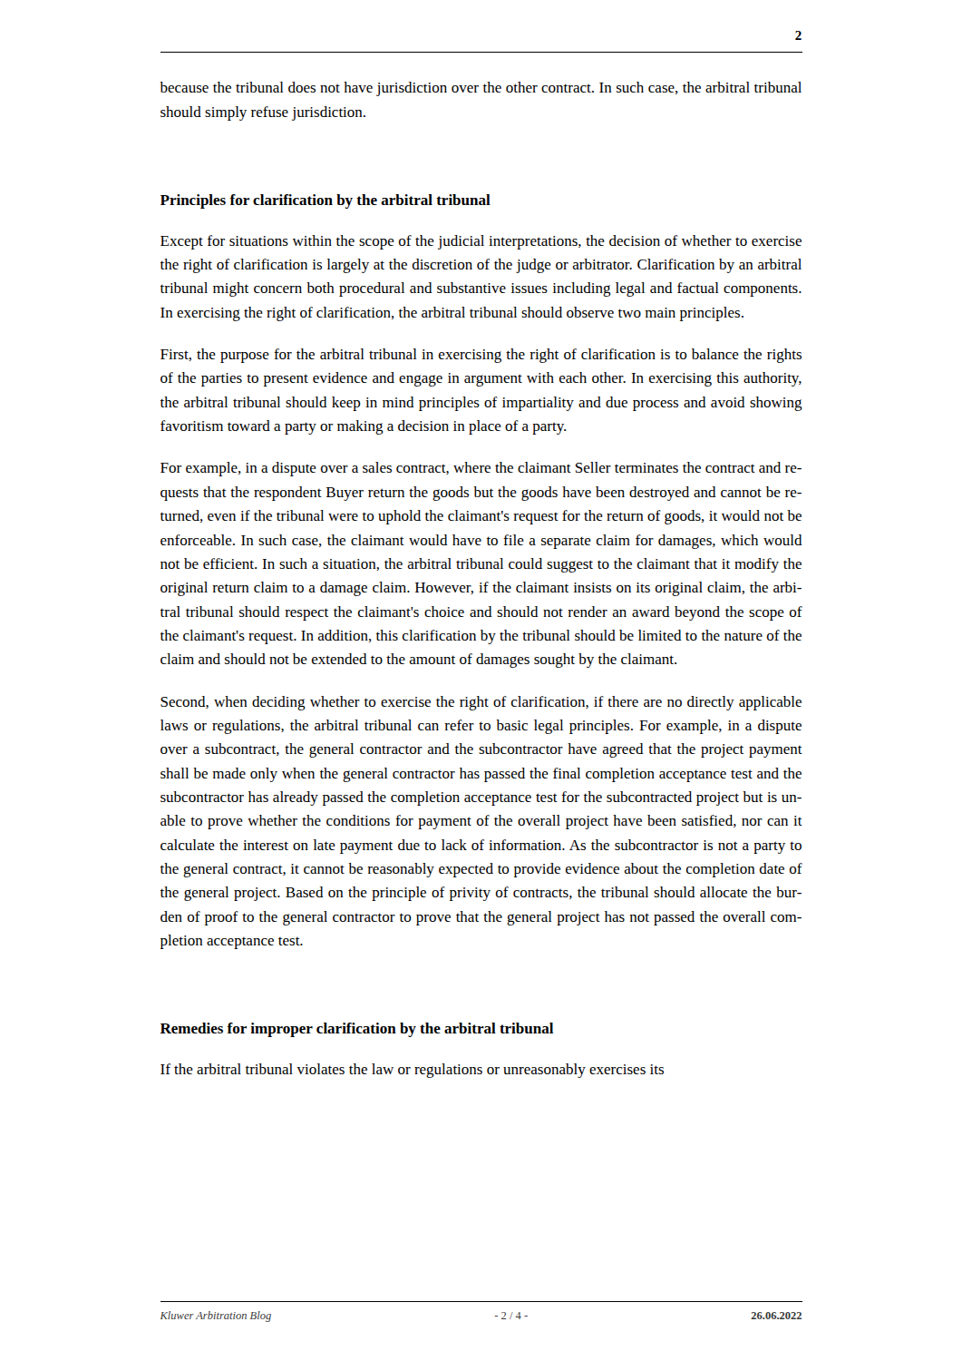2
because the tribunal does not have jurisdiction over the other contract. In such case, the arbitral tribunal should simply refuse jurisdiction.
Principles for clarification by the arbitral tribunal
Except for situations within the scope of the judicial interpretations, the decision of whether to exercise the right of clarification is largely at the discretion of the judge or arbitrator. Clarification by an arbitral tribunal might concern both procedural and substantive issues including legal and factual components. In exercising the right of clarification, the arbitral tribunal should observe two main principles.
First, the purpose for the arbitral tribunal in exercising the right of clarification is to balance the rights of the parties to present evidence and engage in argument with each other. In exercising this authority, the arbitral tribunal should keep in mind principles of impartiality and due process and avoid showing favoritism toward a party or making a decision in place of a party.
For example, in a dispute over a sales contract, where the claimant Seller terminates the contract and requests that the respondent Buyer return the goods but the goods have been destroyed and cannot be returned, even if the tribunal were to uphold the claimant's request for the return of goods, it would not be enforceable. In such case, the claimant would have to file a separate claim for damages, which would not be efficient. In such a situation, the arbitral tribunal could suggest to the claimant that it modify the original return claim to a damage claim. However, if the claimant insists on its original claim, the arbitral tribunal should respect the claimant's choice and should not render an award beyond the scope of the claimant's request. In addition, this clarification by the tribunal should be limited to the nature of the claim and should not be extended to the amount of damages sought by the claimant.
Second, when deciding whether to exercise the right of clarification, if there are no directly applicable laws or regulations, the arbitral tribunal can refer to basic legal principles. For example, in a dispute over a subcontract, the general contractor and the subcontractor have agreed that the project payment shall be made only when the general contractor has passed the final completion acceptance test and the subcontractor has already passed the completion acceptance test for the subcontracted project but is unable to prove whether the conditions for payment of the overall project have been satisfied, nor can it calculate the interest on late payment due to lack of information. As the subcontractor is not a party to the general contract, it cannot be reasonably expected to provide evidence about the completion date of the general project. Based on the principle of privity of contracts, the tribunal should allocate the burden of proof to the general contractor to prove that the general project has not passed the overall completion acceptance test.
Remedies for improper clarification by the arbitral tribunal
If the arbitral tribunal violates the law or regulations or unreasonably exercises its
Kluwer Arbitration Blog
- 2 / 4 -
26.06.2022